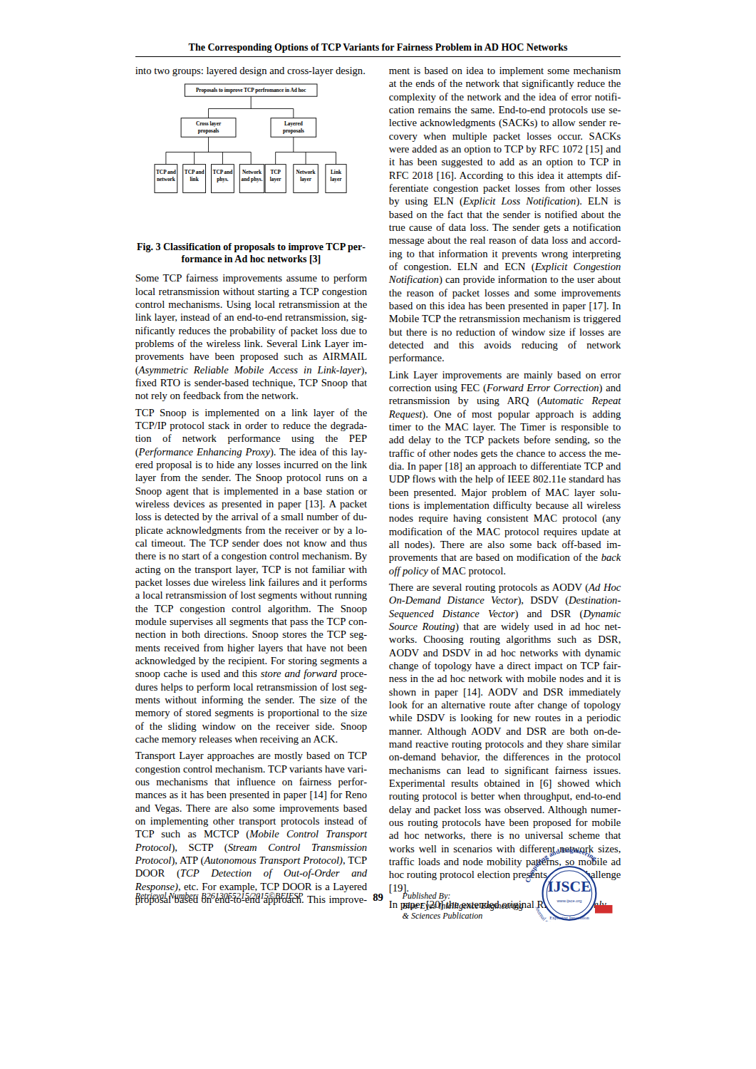The Corresponding Options of TCP Variants for Fairness Problem in AD HOC Networks
into two groups: layered design and cross-layer design.
Proposals to improve TCP perfromance in Ad hoc Cross layer proposals Layered proposals TCP and network TCP and link TCP and phys. Network and phys. TCP layer Network layer Link layer
Fig. 3 Classification of proposals to improve TCP performance in Ad hoc networks [3]
Some TCP fairness improvements assume to perform local retransmission without starting a TCP congestion control mechanisms. Using local retransmission at the link layer, instead of an end-to-end retransmission, significantly reduces the probability of packet loss due to problems of the wireless link. Several Link Layer improvements have been proposed such as AIRMAIL (Asymmetric Reliable Mobile Access in Link-layer), fixed RTO is sender-based technique, TCP Snoop that not rely on feedback from the network.
TCP Snoop is implemented on a link layer of the TCP/IP protocol stack in order to reduce the degradation of network performance using the PEP (Performance Enhancing Proxy). The idea of this layered proposal is to hide any losses incurred on the link layer from the sender. The Snoop protocol runs on a Snoop agent that is implemented in a base station or wireless devices as presented in paper [13]. A packet loss is detected by the arrival of a small number of duplicate acknowledgments from the receiver or by a local timeout. The TCP sender does not know and thus there is no start of a congestion control mechanism. By acting on the transport layer, TCP is not familiar with packet losses due wireless link failures and it performs a local retransmission of lost segments without running the TCP congestion control algorithm. The Snoop module supervises all segments that pass the TCP connection in both directions. Snoop stores the TCP segments received from higher layers that have not been acknowledged by the recipient. For storing segments a snoop cache is used and this store and forward procedures helps to perform local retransmission of lost segments without informing the sender. The size of the memory of stored segments is proportional to the size of the sliding window on the receiver side. Snoop cache memory releases when receiving an ACK.
Transport Layer approaches are mostly based on TCP congestion control mechanism. TCP variants have various mechanisms that influence on fairness performances as it has been presented in paper [14] for Reno and Vegas. There are also some improvements based on implementing other transport protocols instead of TCP such as MCTCP (Mobile Control Transport Protocol), SCTP (Stream Control Transmission Protocol), ATP (Autonomous Transport Protocol), TCP DOOR (TCP Detection of Out-of-Order and Response), etc. For example, TCP DOOR is a Layered proposal based on end-to-end approach. This improvement is based on idea to implement some mechanism at the ends of the network that significantly reduce the complexity of the network and the idea of error notification remains the same. End-to-end protocols use selective acknowledgments (SACKs) to allow sender recovery when multiple packet losses occur. SACKs were added as an option to TCP by RFC 1072 [15] and it has been suggested to add as an option to TCP in RFC 2018 [16]. According to this idea it attempts differentiate congestion packet losses from other losses by using ELN (Explicit Loss Notification). ELN is based on the fact that the sender is notified about the true cause of data loss. The sender gets a notification message about the real reason of data loss and according to that information it prevents wrong interpreting of congestion. ELN and ECN (Explicit Congestion Notification) can provide information to the user about the reason of packet losses and some improvements based on this idea has been presented in paper [17]. In Mobile TCP the retransmission mechanism is triggered but there is no reduction of window size if losses are detected and this avoids reducing of network performance.
Link Layer improvements are mainly based on error correction using FEC (Forward Error Correction) and retransmission by using ARQ (Automatic Repeat Request). One of most popular approach is adding timer to the MAC layer. The Timer is responsible to add delay to the TCP packets before sending, so the traffic of other nodes gets the chance to access the media. In paper [18] an approach to differentiate TCP and UDP flows with the help of IEEE 802.11e standard has been presented. Major problem of MAC layer solutions is implementation difficulty because all wireless nodes require having consistent MAC protocol (any modification of the MAC protocol requires update at all nodes). There are also some back off-based improvements that are based on modification of the back off policy of MAC protocol.
There are several routing protocols as AODV (Ad Hoc On-Demand Distance Vector), DSDV (Destination-Sequenced Distance Vector) and DSR (Dynamic Source Routing) that are widely used in ad hoc networks. Choosing routing algorithms such as DSR, AODV and DSDV in ad hoc networks with dynamic change of topology have a direct impact on TCP fairness in the ad hoc network with mobile nodes and it is shown in paper [14]. AODV and DSR immediately look for an alternative route after change of topology while DSDV is looking for new routes in a periodic manner. Although AODV and DSR are both on-demand reactive routing protocols and they share similar on-demand behavior, the differences in the protocol mechanisms can lead to significant fairness issues. Experimental results obtained in [6] showed which routing protocol is better when throughput, end-to-end delay and packet loss was observed. Although numerous routing protocols have been proposed for mobile ad hoc networks, there is no universal scheme that works well in scenarios with different network sizes, traffic loads and node mobility patterns, so mobile ad hoc routing protocol election presents a great challenge [19].
In paper [20] the extended original RED (Randomly
Retrieval Number: B2613055215/2015©BEIESP
89
Published By:
Blue Eyes Intelligence Engineering
& Sciences Publication
Computing and Engineering Journal of Soft IJSCE www.ijsce.org Exploring Innovation